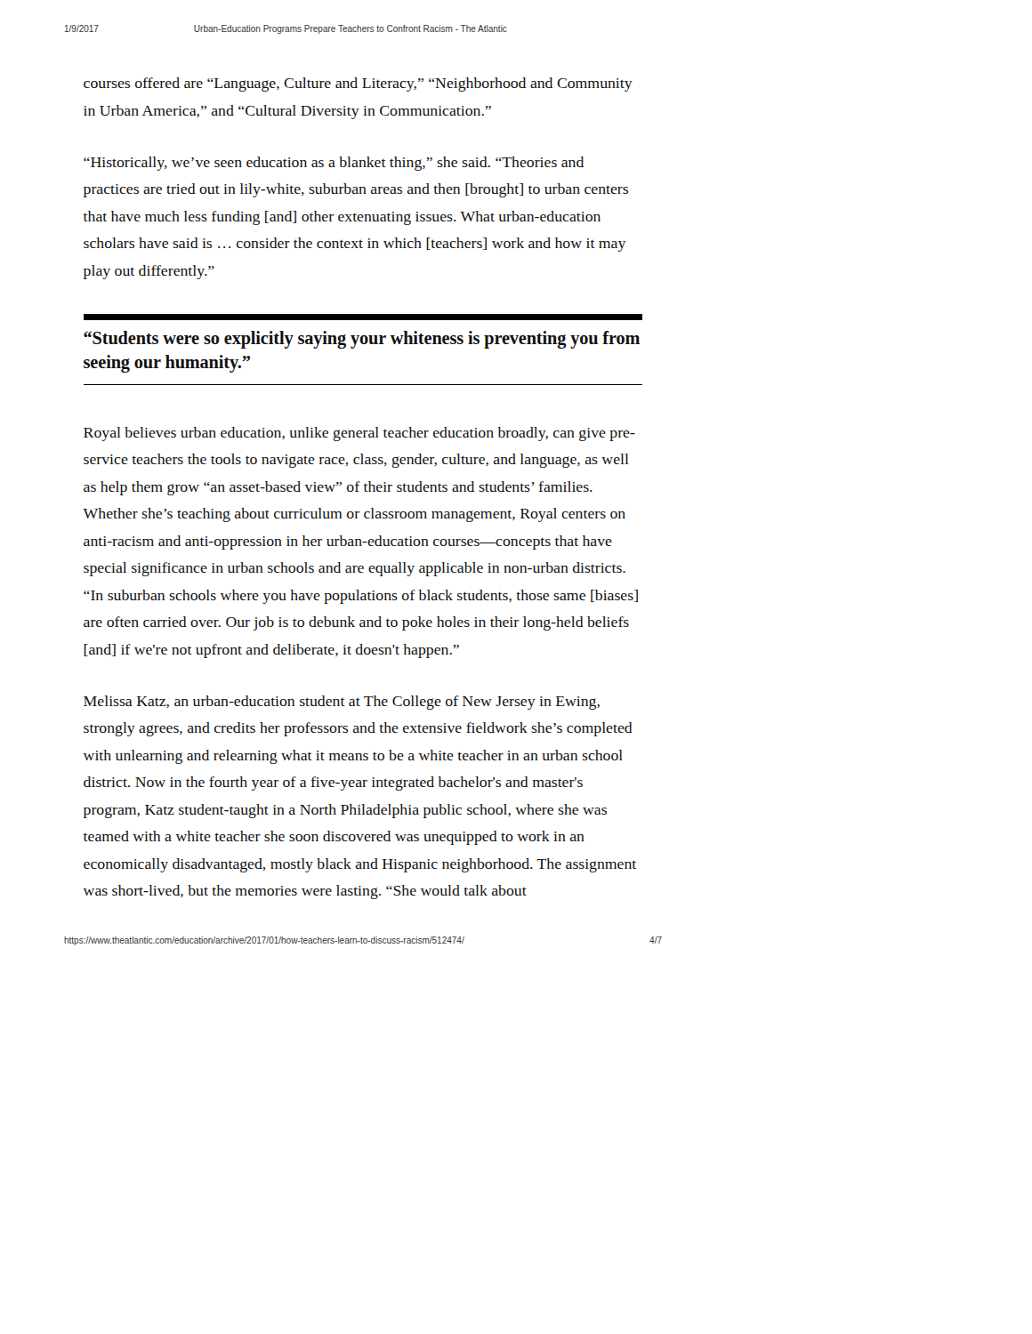1/9/2017
Urban-Education Programs Prepare Teachers to Confront Racism - The Atlantic
courses offered are “Language, Culture and Literacy,” “Neighborhood and Community in Urban America,” and “Cultural Diversity in Communication.”
“Historically, we’ve seen education as a blanket thing,” she said. “Theories and practices are tried out in lily-white, suburban areas and then [brought] to urban centers that have much less funding [and] other extenuating issues. What urban-education scholars have said is … consider the context in which [teachers] work and how it may play out differently.”
“Students were so explicitly saying your whiteness is preventing you from seeing our humanity.”
Royal believes urban education, unlike general teacher education broadly, can give pre-service teachers the tools to navigate race, class, gender, culture, and language, as well as help them grow “an asset-based view” of their students and students’ families. Whether she’s teaching about curriculum or classroom management, Royal centers on anti-racism and anti-oppression in her urban-education courses—concepts that have special significance in urban schools and are equally applicable in non-urban districts. “In suburban schools where you have populations of black students, those same [biases] are often carried over. Our job is to debunk and to poke holes in their long-held beliefs [and] if we're not upfront and deliberate, it doesn't happen.”
Melissa Katz, an urban-education student at The College of New Jersey in Ewing, strongly agrees, and credits her professors and the extensive fieldwork she’s completed with unlearning and relearning what it means to be a white teacher in an urban school district. Now in the fourth year of a five-year integrated bachelor's and master's program, Katz student-taught in a North Philadelphia public school, where she was teamed with a white teacher she soon discovered was unequipped to work in an economically disadvantaged, mostly black and Hispanic neighborhood. The assignment was short-lived, but the memories were lasting. “She would talk about
https://www.theatlantic.com/education/archive/2017/01/how-teachers-learn-to-discuss-racism/512474/
4/7